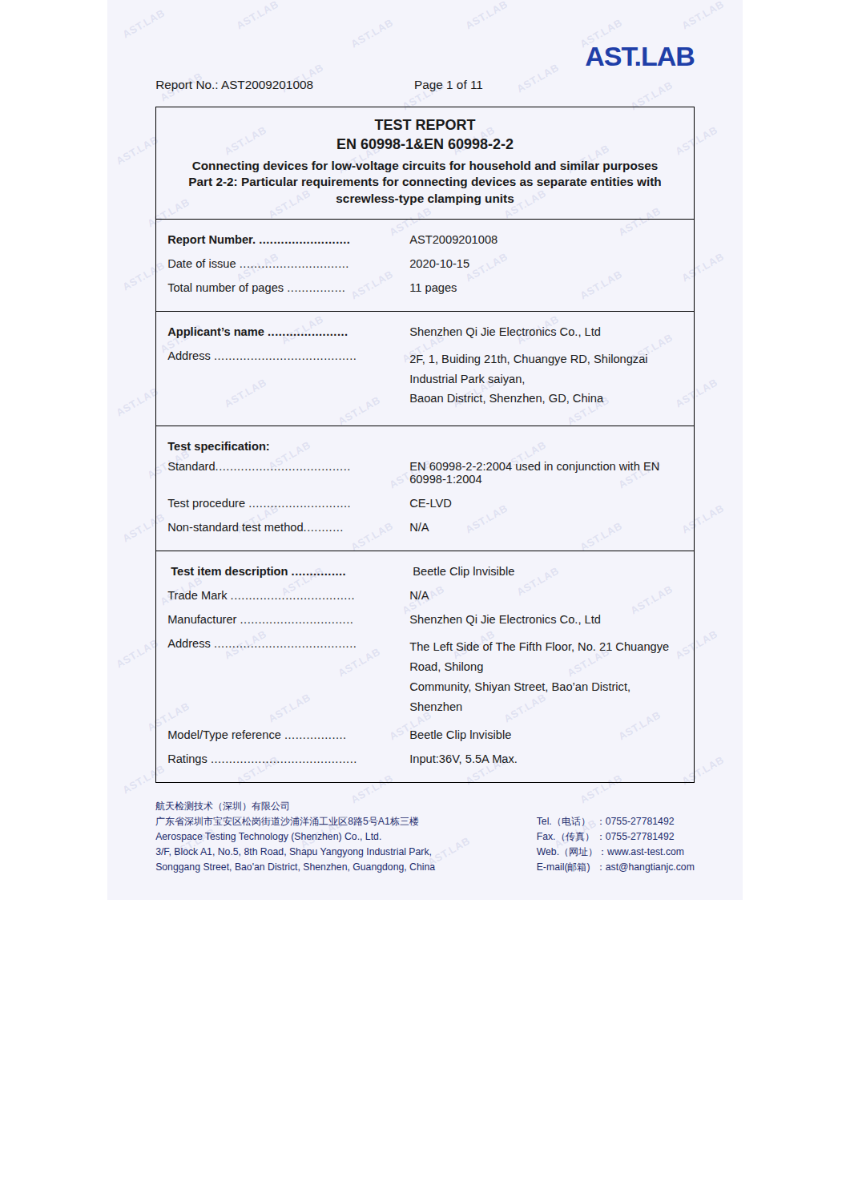AST.LAB
AST.LAB
AST.LAB
AST.LAB
AST.LAB
AST.LAB
AST.LAB
AST.LAB
AST.LAB
AST.LAB
AST.LAB
AST.LAB
AST.LAB
AST.LAB
AST.LAB
AST.LAB
AST.LAB
AST.LAB
AST.LAB
AST.LAB
AST.LAB
AST.LAB
AST.LAB
AST.LAB
AST.LAB
AST.LAB
AST.LAB
AST.LAB
AST.LAB
AST.LAB
AST.LAB
AST.LAB
AST.LAB
AST.LAB
AST.LAB
AST.LAB
AST.LAB
AST.LAB
AST.LAB
AST.LAB
AST.LAB
AST.LAB
AST.LAB
AST.LAB
AST.LAB
AST.LAB
AST.LAB
AST.LAB
AST.LAB
AST.LAB
AST.LAB
AST.LAB
AST.LAB
AST.LAB
AST.LAB
AST.LAB
AST.LAB
AST.LAB
AST.LAB
AST.LAB
AST.LAB
AST.LAB
AST.LAB
AST.LAB
AST.LAB
AST.LAB
AST.LAB
AST.LAB
AST.LAB
AST.LAB
AST.LAB
AST.LAB
AST.LAB
AST.LAB
AST.LAB
AST.LAB
AST. LAB
Report No.: AST2009201008
Page 1 of 11
| TEST REPORT EN 60998-1&EN 60998-2-2 Connecting devices for low-voltage circuits for household and similar purposes Part 2-2: Particular requirements for connecting devices as separate entities with screwless-type clamping units |
| / Report Number. ......................... / AST2009201008 / / Date of issue .............................. / 2020-10-15 / / Total number of pages ................ / 11 pages / |
| / Applicant’s name ...................... / Shenzhen Qi Jie Electronics Co., Ltd / / Address ....................................... / 2F, 1, Buiding 21th, Chuangye RD, Shilongzai Industrial Park saiyan, Baoan District, Shenzhen, GD, China / |
| / Test specification: / / Standard ..................................... / EN 60998-2-2:2004 used in conjunction with EN 60998-1:2004 / / Test procedure ............................ / CE-LVD / / Non-standard test method ........... / N/A / |
| / Test item description ............... / Beetle Clip lnvisible / / Trade Mark .................................. / N/A / / Manufacturer ............................... / Shenzhen Qi Jie Electronics Co., Ltd / / Address ....................................... / The Left Side of The Fifth Floor, No. 21 Chuangye Road, Shilong Community, Shiyan Street, Bao’an District, Shenzhen / / Model/Type reference ................. / Beetle Clip lnvisible / / Ratings ........................................ / Input:36V, 5.5A Max. / |
航天检测技术（深圳）有限公司
广东省深圳市宝安区松岗街道沙浦洋涌工业区8路5号A1栋三楼
Aerospace Testing Technology (Shenzhen) Co., Ltd.
3/F, Block A1, No.5, 8th Road, Shapu Yangyong Industrial Park,
Songgang Street, Bao'an District, Shenzhen, Guangdong, China
Tel.（电话）：0755-27781492
Fax.（传真）：0755-27781492
Web.（网址）：www.ast-test.com
E-mail(邮箱)：ast@hangtianjc.com